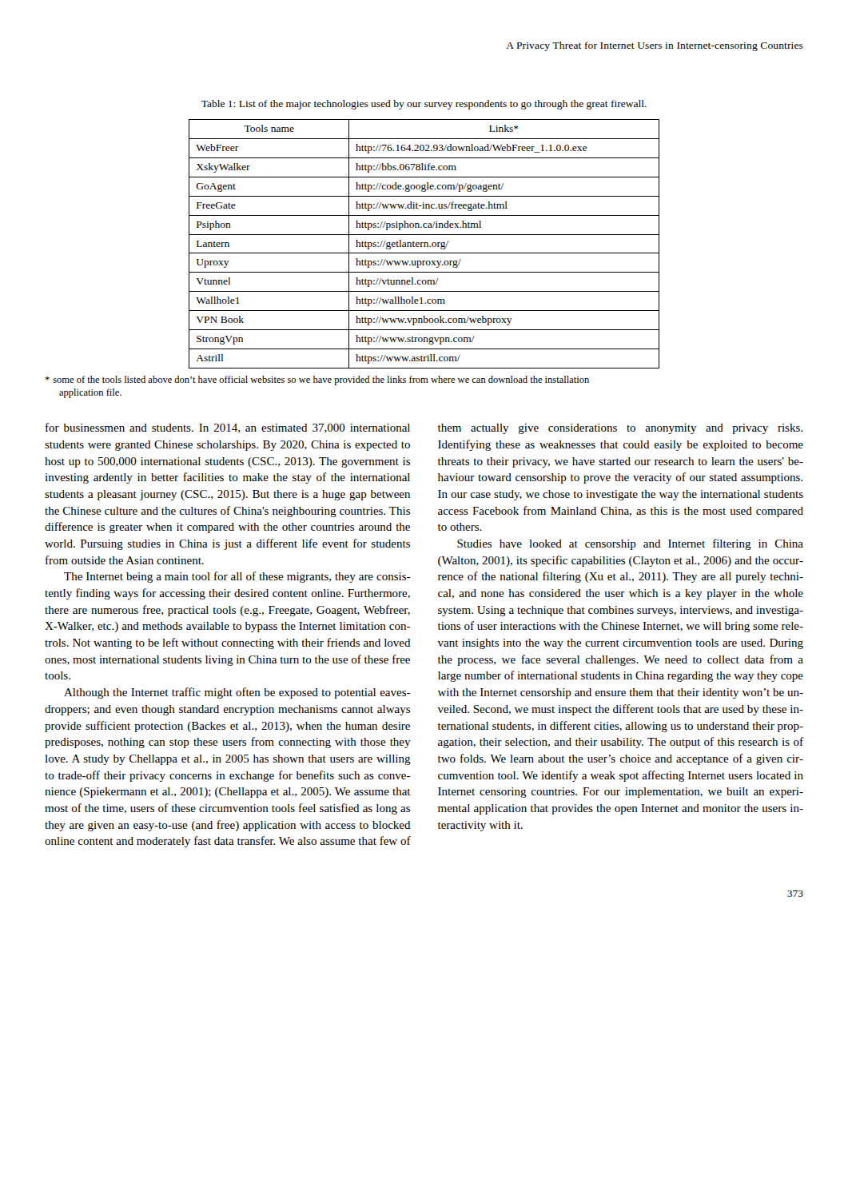A Privacy Threat for Internet Users in Internet-censoring Countries
Table 1: List of the major technologies used by our survey respondents to go through the great firewall.
| Tools name | Links* |
| --- | --- |
| WebFreer | http://76.164.202.93/download/WebFreer_1.1.0.0.exe |
| XskyWalker | http://bbs.0678life.com |
| GoAgent | http://code.google.com/p/goagent/ |
| FreeGate | http://www.dit-inc.us/freegate.html |
| Psiphon | https://psiphon.ca/index.html |
| Lantern | https://getlantern.org/ |
| Uproxy | https://www.uproxy.org/ |
| Vtunnel | http://vtunnel.com/ |
| Wallhole1 | http://wallhole1.com |
| VPN Book | http://www.vpnbook.com/webproxy |
| StrongVpn | http://www.strongvpn.com/ |
| Astrill | https://www.astrill.com/ |
*some of the tools listed above don’t have official websites so we have provided the links from where we can download the installation application file.
for businessmen and students. In 2014, an estimated 37,000 international students were granted Chinese scholarships. By 2020, China is expected to host up to 500,000 international students (CSC., 2013). The government is investing ardently in better facilities to make the stay of the international students a pleasant journey (CSC., 2015). But there is a huge gap between the Chinese culture and the cultures of China's neighbouring countries. This difference is greater when it compared with the other countries around the world. Pursuing studies in China is just a different life event for students from outside the Asian continent.
The Internet being a main tool for all of these migrants, they are consistently finding ways for accessing their desired content online. Furthermore, there are numerous free, practical tools (e.g., Freegate, Goagent, Webfreer, X-Walker, etc.) and methods available to bypass the Internet limitation controls. Not wanting to be left without connecting with their friends and loved ones, most international students living in China turn to the use of these free tools.
Although the Internet traffic might often be exposed to potential eavesdroppers; and even though standard encryption mechanisms cannot always provide sufficient protection (Backes et al., 2013), when the human desire predisposes, nothing can stop these users from connecting with those they love. A study by Chellappa et al., in 2005 has shown that users are willing to trade-off their privacy concerns in exchange for benefits such as convenience (Spiekermann et al., 2001); (Chellappa et al., 2005). We assume that most of the time, users of these circumvention tools feel satisfied as long as they are given an easy-to-use (and free) application with access to blocked online content and moderately fast data transfer. We also assume that few of them actually give considerations to anonymity and privacy risks. Identifying these as weaknesses that could easily be exploited to become threats to their privacy, we have started our research to learn the users' behaviour toward censorship to prove the veracity of our stated assumptions. In our case study, we chose to investigate the way the international students access Facebook from Mainland China, as this is the most used compared to others.
Studies have looked at censorship and Internet filtering in China (Walton, 2001), its specific capabilities (Clayton et al., 2006) and the occurrence of the national filtering (Xu et al., 2011). They are all purely technical, and none has considered the user which is a key player in the whole system. Using a technique that combines surveys, interviews, and investigations of user interactions with the Chinese Internet, we will bring some relevant insights into the way the current circumvention tools are used. During the process, we face several challenges. We need to collect data from a large number of international students in China regarding the way they cope with the Internet censorship and ensure them that their identity won’t be unveiled. Second, we must inspect the different tools that are used by these international students, in different cities, allowing us to understand their propagation, their selection, and their usability. The output of this research is of two folds. We learn about the user’s choice and acceptance of a given circumvention tool. We identify a weak spot affecting Internet users located in Internet censoring countries. For our implementation, we built an experimental application that provides the open Internet and monitor the users interactivity with it.
373